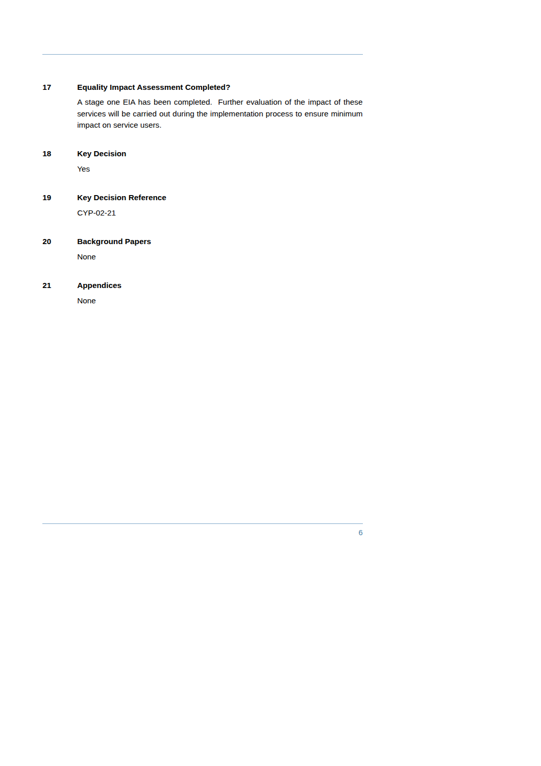17
Equality Impact Assessment Completed?
A stage one EIA has been completed. Further evaluation of the impact of these services will be carried out during the implementation process to ensure minimum impact on service users.
18
Key Decision
Yes
19
Key Decision Reference
CYP-02-21
20
Background Papers
None
21
Appendices
None
6